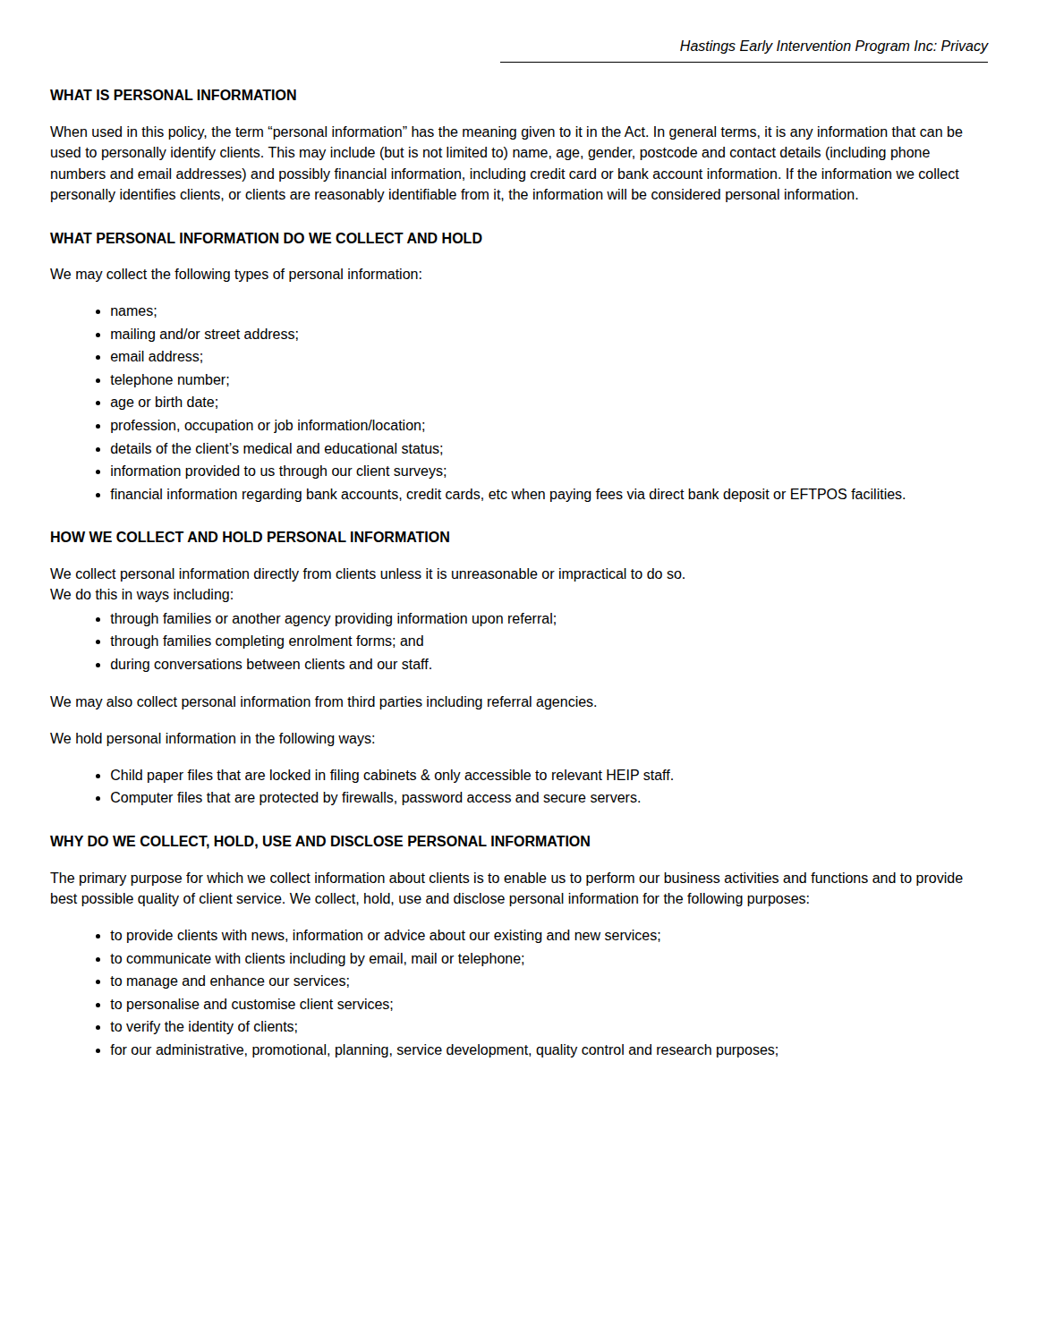Hastings Early Intervention Program Inc: Privacy
What is personal information
When used in this policy, the term “personal information” has the meaning given to it in the Act. In general terms, it is any information that can be used to personally identify clients. This may include (but is not limited to) name, age, gender, postcode and contact details (including phone numbers and email addresses) and possibly financial information, including credit card or bank account information. If the information we collect personally identifies clients, or clients are reasonably identifiable from it, the information will be considered personal information.
What personal information do we collect and hold
We may collect the following types of personal information:
names;
mailing and/or street address;
email address;
telephone number;
age or birth date;
profession, occupation or job information/location;
details of the client’s medical and educational status;
information provided to us through our client surveys;
financial information regarding bank accounts, credit cards, etc when paying fees via direct bank deposit or EFTPOS facilities.
How we collect and hold personal information
We collect personal information directly from clients unless it is unreasonable or impractical to do so.
We do this in ways including:
through families or another agency providing information upon referral;
through families completing enrolment forms; and
during conversations between clients and our staff.
We may also collect personal information from third parties including referral agencies.
We hold personal information in the following ways:
Child paper files that are locked in filing cabinets & only accessible to relevant HEIP staff.
Computer files that are protected by firewalls, password access and secure servers.
Why do we collect, hold, use and disclose personal information
The primary purpose for which we collect information about clients is to enable us to perform our business activities and functions and to provide best possible quality of client service. We collect, hold, use and disclose personal information for the following purposes:
to provide clients with news, information or advice about our existing and new services;
to communicate with clients including by email, mail or telephone;
to manage and enhance our services;
to personalise and customise client services;
to verify the identity of clients;
for our administrative, promotional, planning, service development, quality control and research purposes;